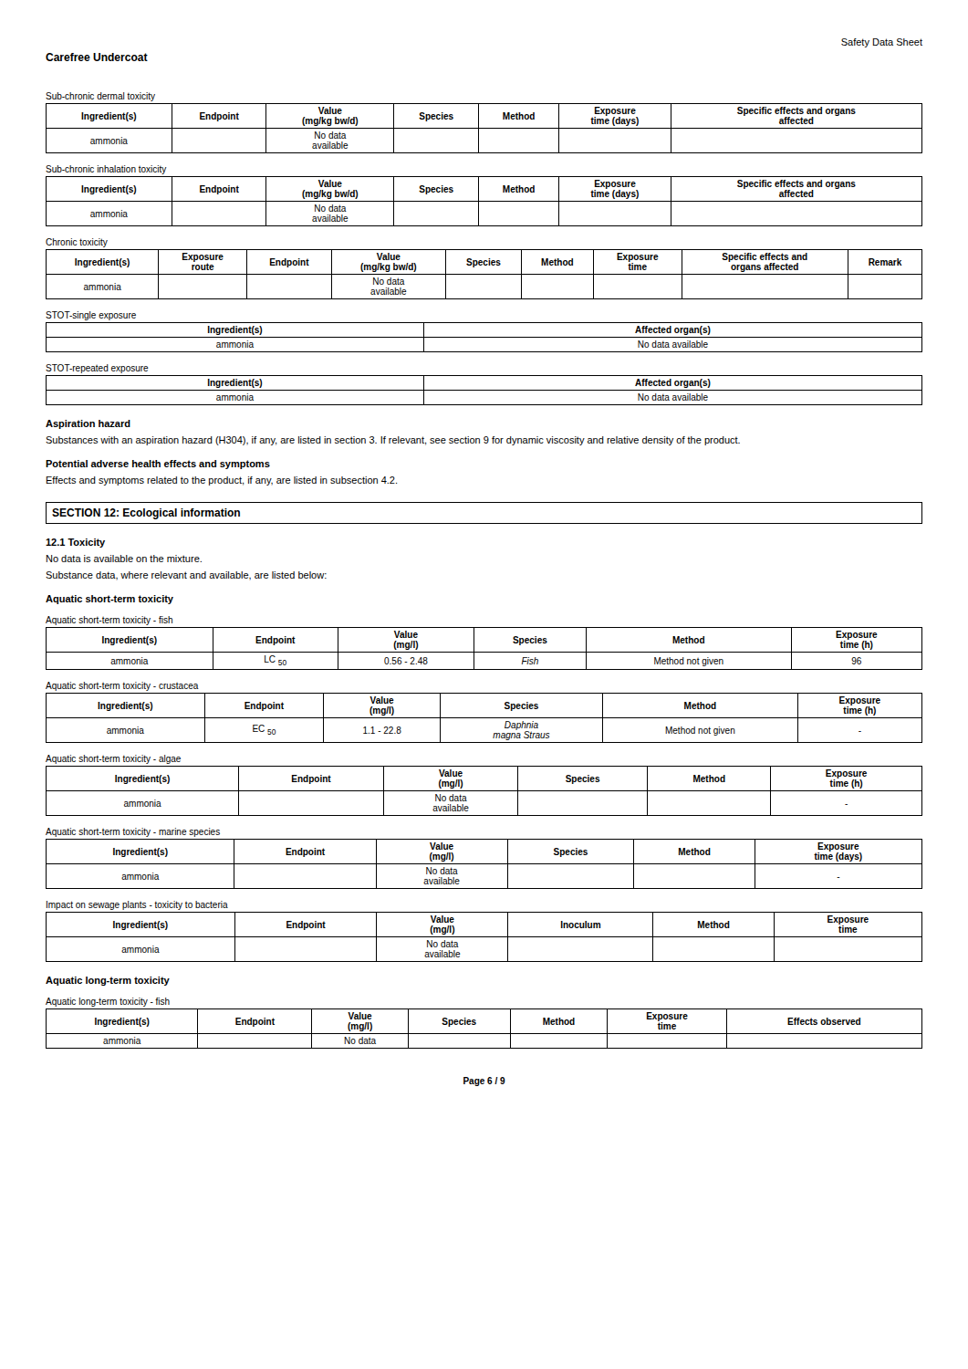Safety Data Sheet
Carefree Undercoat
Sub-chronic dermal toxicity
| Ingredient(s) | Endpoint | Value (mg/kg bw/d) | Species | Method | Exposure time (days) | Specific effects and organs affected |
| --- | --- | --- | --- | --- | --- | --- |
| ammonia | | No data available | | | | |
Sub-chronic inhalation toxicity
| Ingredient(s) | Endpoint | Value (mg/kg bw/d) | Species | Method | Exposure time (days) | Specific effects and organs affected |
| --- | --- | --- | --- | --- | --- | --- |
| ammonia | | No data available | | | | |
Chronic toxicity
| Ingredient(s) | Exposure route | Endpoint | Value (mg/kg bw/d) | Species | Method | Exposure time | Specific effects and organs affected | Remark |
| --- | --- | --- | --- | --- | --- | --- | --- | --- |
| ammonia | | | No data available | | | | | |
STOT-single exposure
| Ingredient(s) | Affected organ(s) |
| --- | --- |
| ammonia | No data available |
STOT-repeated exposure
| Ingredient(s) | Affected organ(s) |
| --- | --- |
| ammonia | No data available |
Aspiration hazard
Substances with an aspiration hazard (H304), if any, are listed in section 3. If relevant, see section 9 for dynamic viscosity and relative density of the product.
Potential adverse health effects and symptoms
Effects and symptoms related to the product, if any, are listed in subsection 4.2.
SECTION 12: Ecological information
12.1 Toxicity
No data is available on the mixture.
Substance data, where relevant and available, are listed below:
Aquatic short-term toxicity
Aquatic short-term toxicity - fish
| Ingredient(s) | Endpoint | Value (mg/l) | Species | Method | Exposure time (h) |
| --- | --- | --- | --- | --- | --- |
| ammonia | LC 50 | 0.56 - 2.48 | Fish | Method not given | 96 |
Aquatic short-term toxicity - crustacea
| Ingredient(s) | Endpoint | Value (mg/l) | Species | Method | Exposure time (h) |
| --- | --- | --- | --- | --- | --- |
| ammonia | EC 50 | 1.1 - 22.8 | Daphnia magna Straus | Method not given | - |
Aquatic short-term toxicity - algae
| Ingredient(s) | Endpoint | Value (mg/l) | Species | Method | Exposure time (h) |
| --- | --- | --- | --- | --- | --- |
| ammonia | | No data available | | | - |
Aquatic short-term toxicity - marine species
| Ingredient(s) | Endpoint | Value (mg/l) | Species | Method | Exposure time (days) |
| --- | --- | --- | --- | --- | --- |
| ammonia | | No data available | | | - |
Impact on sewage plants - toxicity to bacteria
| Ingredient(s) | Endpoint | Value (mg/l) | Inoculum | Method | Exposure time |
| --- | --- | --- | --- | --- | --- |
| ammonia | | No data available | | | |
Aquatic long-term toxicity
Aquatic long-term toxicity - fish
| Ingredient(s) | Endpoint | Value (mg/l) | Species | Method | Exposure time | Effects observed |
| --- | --- | --- | --- | --- | --- | --- |
| ammonia | | No data | | | | |
Page 6 / 9